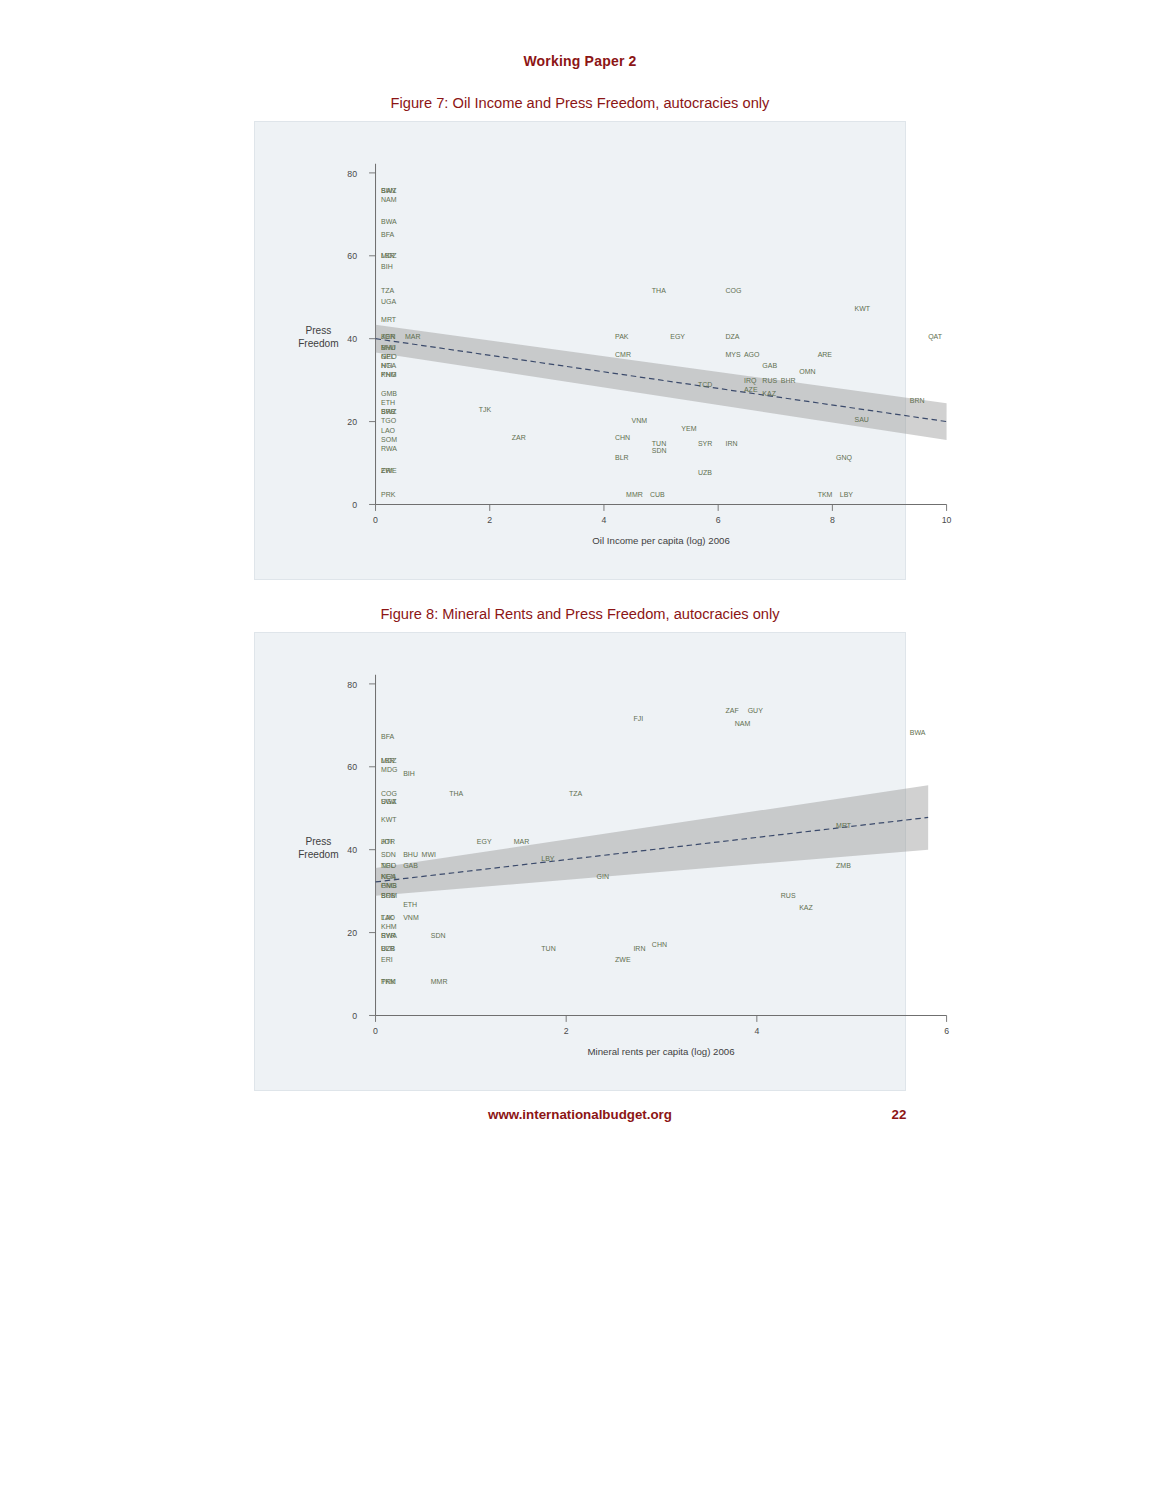Working Paper 2
Figure 7: Oil Income and Press Freedom, autocracies only
80 60 40 20 0 0 2 4 6 8 10 Oil Income per capita (log) 2006 Press Freedom BAN SWZ NAM BWA BFA LBR MOZ BIH TZA UGA MRT KEN JOR MAR BHU MWI GEO NPL HTI NGA KHM PNG GMB ETH BRB SWZ TGO LAO SOM RWA ZWE ERI PRK TJK ZAR CHN BLR MMR CUB VNM TUN SDN YEM SYR UZB IRN PAK CMR EGY THA COG DZA MYS AGO GAB TCD IRQ RUS BHR AZE KAZ OMN ARE KWT QAT BRN SAU GNQ TKM LBY
Figure 8: Mineral Rents and Press Freedom, autocracies only
80 60 40 20 0 0 2 4 6 Mineral rents per capita (log) 2006 Press Freedom BFA LBR MOZ MDG BIH COG UGA SWZ KWT HTI JOR SDN BHU MWI NPL TGO GAB KEN NGA PNG GMB SOM BRB ETH TJK LAO VNM KHM SYR RWA BLR UZB ERI TKM PRK SDN MMR THA EGY MAR LBY TUN TZA GIN ZWE IRN CHN FJI ZAF GUY NAM BWA MRT ZMB RUS KAZ
www.internationalbudget.org 22